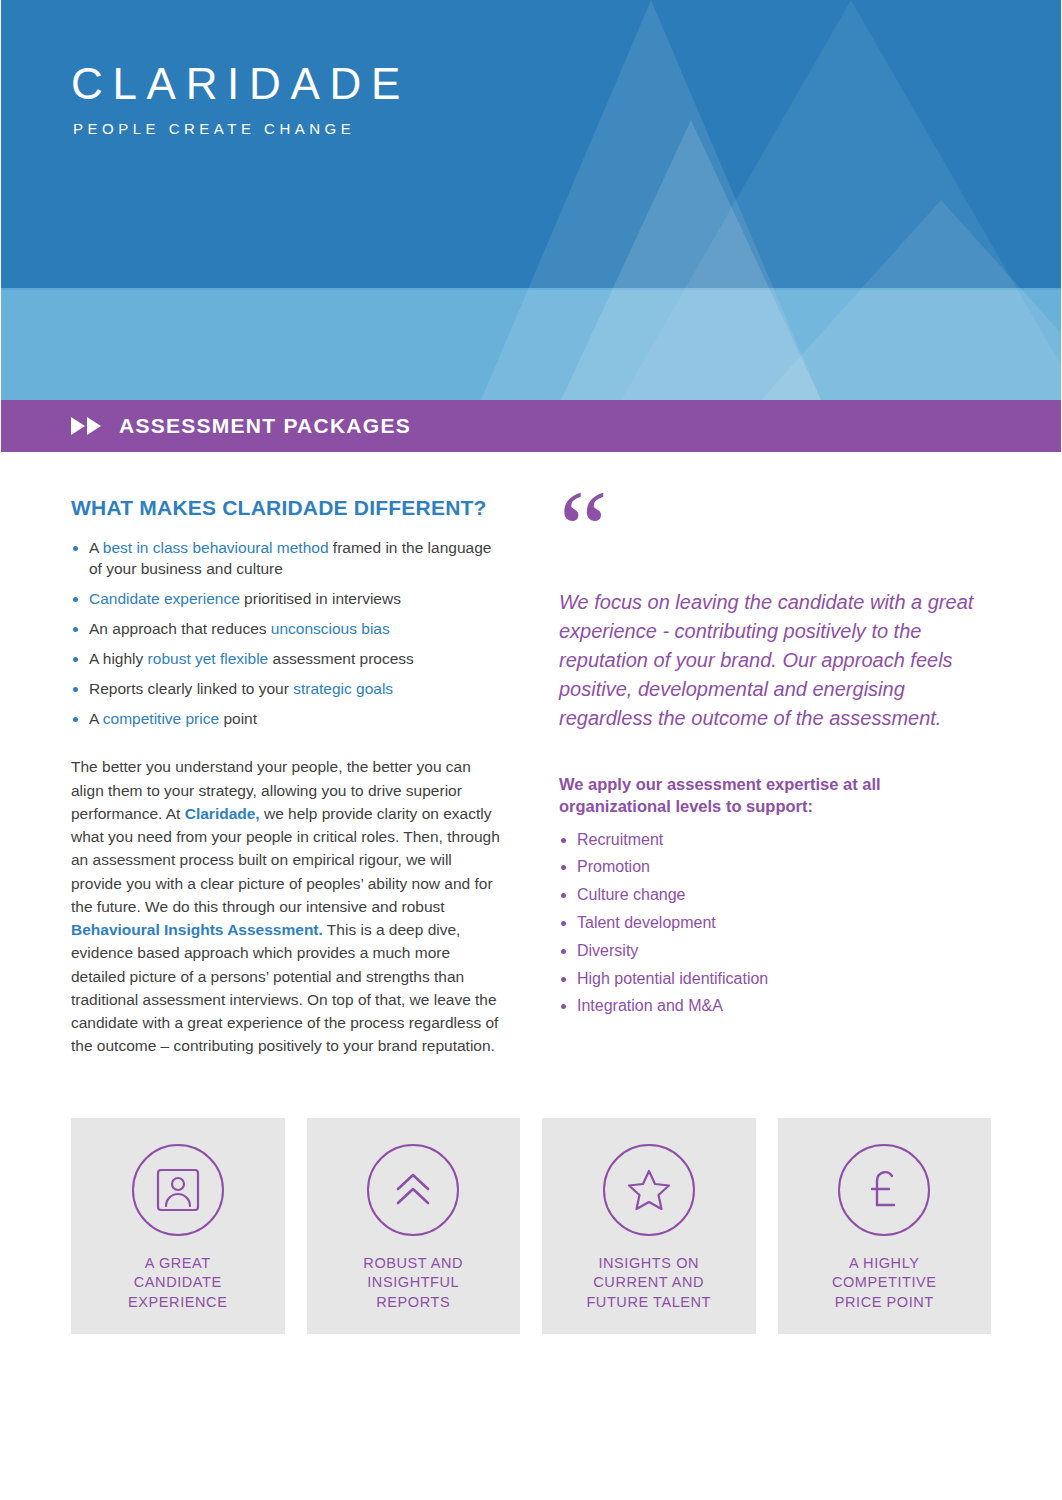CLARIDADE
PEOPLE CREATE CHANGE
ASSESSMENT PACKAGES
WHAT MAKES CLARIDADE DIFFERENT?
A best in class behavioural method framed in the language of your business and culture
Candidate experience prioritised in interviews
An approach that reduces unconscious bias
A highly robust yet flexible assessment process
Reports clearly linked to your strategic goals
A competitive price point
The better you understand your people, the better you can align them to your strategy, allowing you to drive superior performance. At Claridade, we help provide clarity on exactly what you need from your people in critical roles. Then, through an assessment process built on empirical rigour, we will provide you with a clear picture of peoples’ ability now and for the future. We do this through our intensive and robust Behavioural Insights Assessment. This is a deep dive, evidence based approach which provides a much more detailed picture of a persons’ potential and strengths than traditional assessment interviews. On top of that, we leave the candidate with a great experience of the process regardless of the outcome – contributing positively to your brand reputation.
“
We focus on leaving the candidate with a great experience - contributing positively to the reputation of your brand. Our approach feels positive, developmental and energising regardless the outcome of the assessment.
We apply our assessment expertise at all organizational levels to support:
Recruitment
Promotion
Culture change
Talent development
Diversity
High potential identification
Integration and M&A
A GREAT
CANDIDATE
EXPERIENCE
ROBUST AND
INSIGHTFUL
REPORTS
INSIGHTS ON
CURRENT AND
FUTURE TALENT
A HIGHLY
COMPETITIVE
PRICE POINT